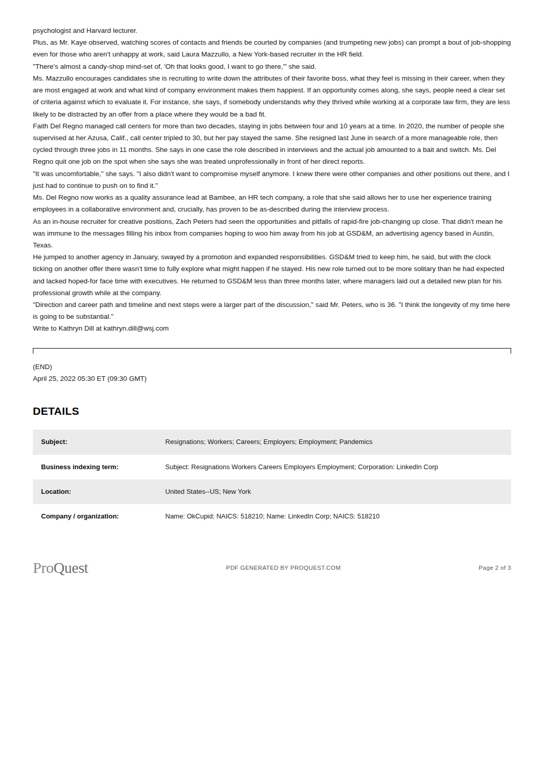psychologist and Harvard lecturer.
Plus, as Mr. Kaye observed, watching scores of contacts and friends be courted by companies (and trumpeting new jobs) can prompt a bout of job-shopping even for those who aren't unhappy at work, said Laura Mazzullo, a New York-based recruiter in the HR field.
"There's almost a candy-shop mind-set of, 'Oh that looks good, I want to go there,'" she said.
Ms. Mazzullo encourages candidates she is recruiting to write down the attributes of their favorite boss, what they feel is missing in their career, when they are most engaged at work and what kind of company environment makes them happiest. If an opportunity comes along, she says, people need a clear set of criteria against which to evaluate it. For instance, she says, if somebody understands why they thrived while working at a corporate law firm, they are less likely to be distracted by an offer from a place where they would be a bad fit.
Faith Del Regno managed call centers for more than two decades, staying in jobs between four and 10 years at a time. In 2020, the number of people she supervised at her Azusa, Calif., call center tripled to 30, but her pay stayed the same. She resigned last June in search of a more manageable role, then cycled through three jobs in 11 months. She says in one case the role described in interviews and the actual job amounted to a bait and switch. Ms. Del Regno quit one job on the spot when she says she was treated unprofessionally in front of her direct reports.
"It was uncomfortable," she says. "I also didn't want to compromise myself anymore. I knew there were other companies and other positions out there, and I just had to continue to push on to find it."
Ms. Del Regno now works as a quality assurance lead at Bambee, an HR tech company, a role that she said allows her to use her experience training employees in a collaborative environment and, crucially, has proven to be as-described during the interview process.
As an in-house recruiter for creative positions, Zach Peters had seen the opportunities and pitfalls of rapid-fire job-changing up close. That didn't mean he was immune to the messages filling his inbox from companies hoping to woo him away from his job at GSD&M, an advertising agency based in Austin, Texas.
He jumped to another agency in January, swayed by a promotion and expanded responsibilities. GSD&M tried to keep him, he said, but with the clock ticking on another offer there wasn't time to fully explore what might happen if he stayed. His new role turned out to be more solitary than he had expected and lacked hoped-for face time with executives. He returned to GSD&M less than three months later, where managers laid out a detailed new plan for his professional growth while at the company.
"Direction and career path and timeline and next steps were a larger part of the discussion," said Mr. Peters, who is 36. "I think the longevity of my time here is going to be substantial."
Write to Kathryn Dill at kathryn.dill@wsj.com
(END)
April 25, 2022 05:30 ET (09:30 GMT)
DETAILS
| Subject: | Resignations; Workers; Careers; Employers; Employment; Pandemics |
| Business indexing term: | Subject: Resignations Workers Careers Employers Employment; Corporation: LinkedIn Corp |
| Location: | United States--US; New York |
| Company / organization: | Name: OkCupid; NAICS: 518210; Name: LinkedIn Corp; NAICS: 518210 |
ProQuest
PDF GENERATED BY PROQUEST.COM
Page 2 of 3